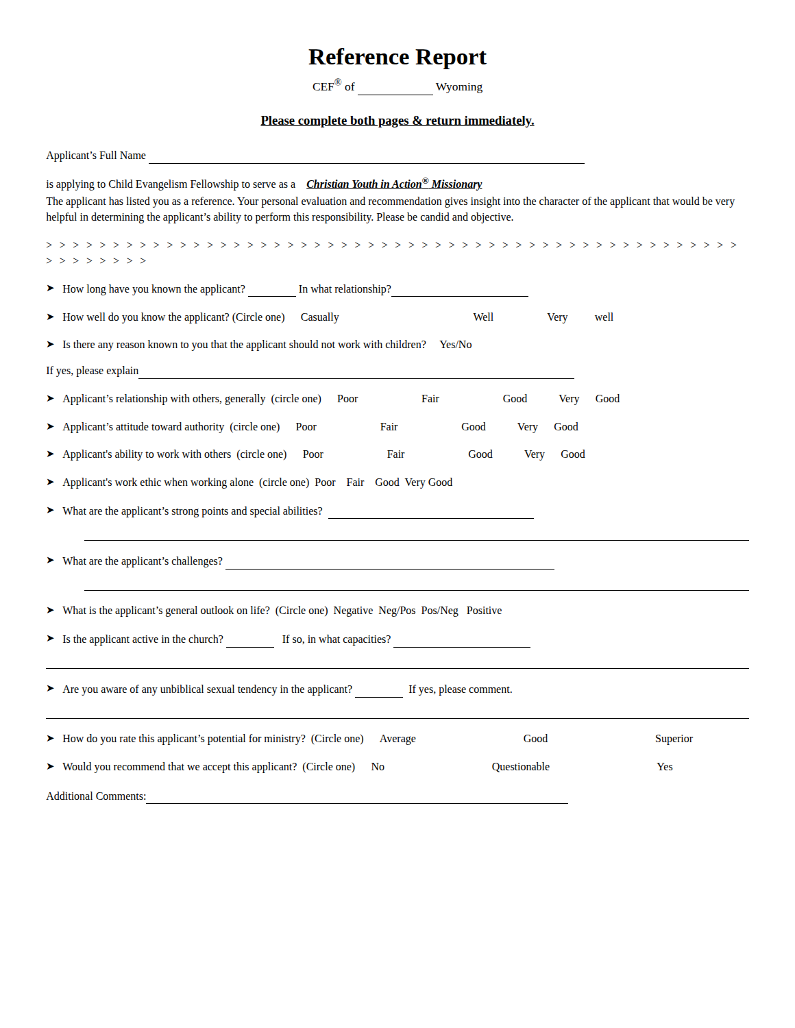Reference Report
CEF® of Wyoming
Please complete both pages & return immediately.
Applicant’s Full Name
is applying to Child Evangelism Fellowship to serve as a Christian Youth in Action® Missionary
The applicant has listed you as a reference. Your personal evaluation and recommendation gives insight into the character of the applicant that would be very helpful in determining the applicant’s ability to perform this responsibility. Please be candid and objective.
> > > > > > > > > > > > > > > > > > > > > > > > > > > > > > > > > > > > > > > > > > > > > > > > > > > > > > > > > > > >
How long have you known the applicant? In what relationship?
How well do you know the applicant? (Circle one) Casually Well Very well
Is there any reason known to you that the applicant should not work with children? Yes/No
If yes, please explain
Applicant’s relationship with others, generally (circle one) Poor Fair Good Very Good
Applicant’s attitude toward authority (circle one) Poor Fair Good Very Good
Applicant's ability to work with others (circle one) Poor Fair Good Very Good
Applicant's work ethic when working alone (circle one) Poor Fair Good Very Good
What are the applicant’s strong points and special abilities?
What are the applicant’s challenges?
What is the applicant’s general outlook on life? (Circle one) Negative Neg/Pos Pos/Neg Positive
Is the applicant active in the church? If so, in what capacities?
Are you aware of any unbiblical sexual tendency in the applicant? If yes, please comment.
How do you rate this applicant’s potential for ministry? (Circle one) Average Good Superior
Would you recommend that we accept this applicant? (Circle one) No Questionable Yes
Additional Comments: